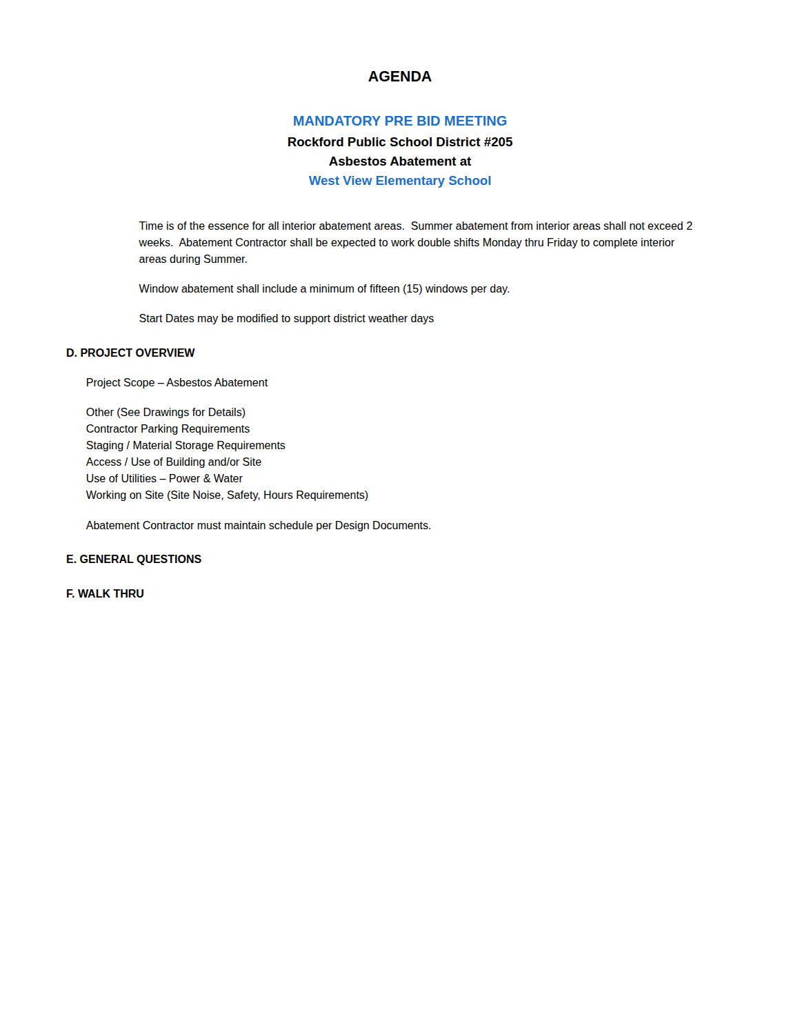AGENDA
MANDATORY PRE BID MEETING Rockford Public School District #205 Asbestos Abatement at West View Elementary School
Time is of the essence for all interior abatement areas. Summer abatement from interior areas shall not exceed 2 weeks. Abatement Contractor shall be expected to work double shifts Monday thru Friday to complete interior areas during Summer.
Window abatement shall include a minimum of fifteen (15) windows per day.
Start Dates may be modified to support district weather days
D. PROJECT OVERVIEW
Project Scope – Asbestos Abatement
Other (See Drawings for Details)
Contractor Parking Requirements
Staging / Material Storage Requirements
Access / Use of Building and/or Site
Use of Utilities – Power & Water
Working on Site (Site Noise, Safety, Hours Requirements)
Abatement Contractor must maintain schedule per Design Documents.
E. GENERAL QUESTIONS
F. WALK THRU